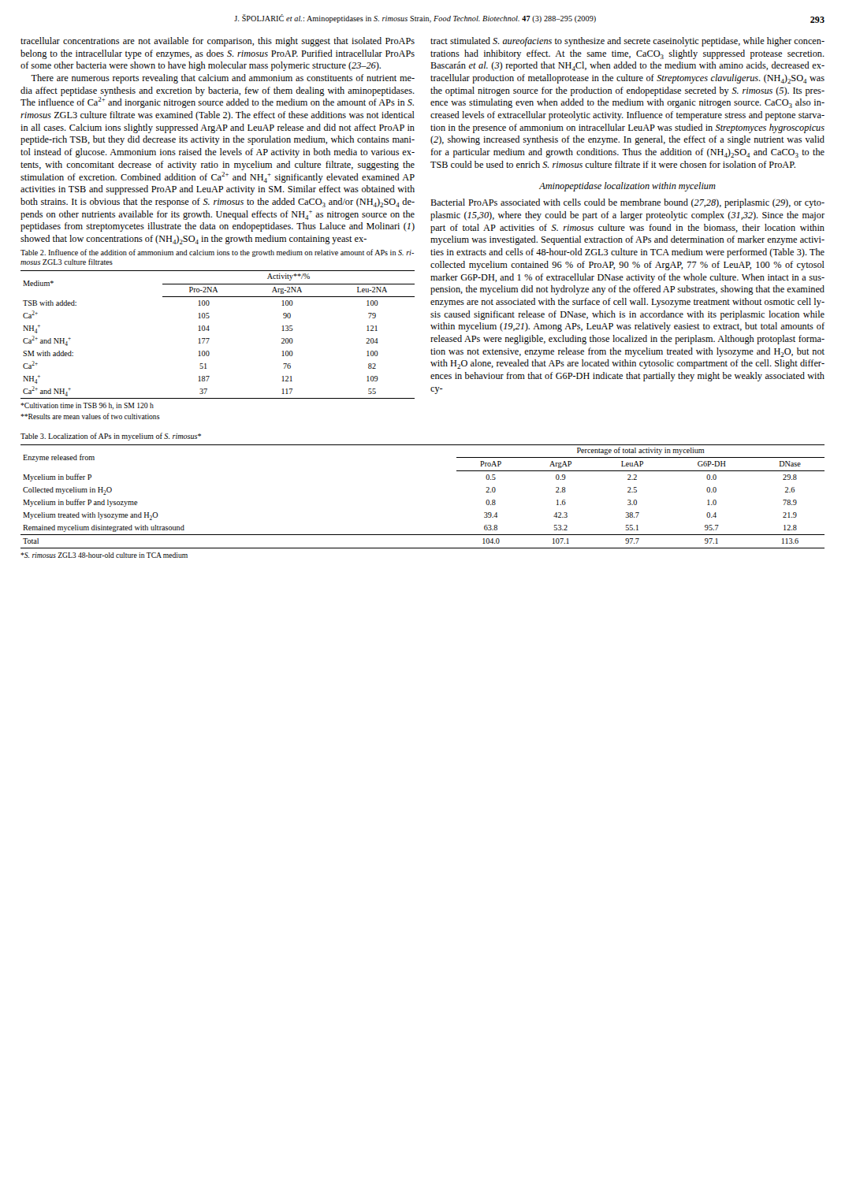293 J. ŠPOLJARIĆ et al.: Aminopeptidases in S. rimosus Strain, Food Technol. Biotechnol. 47 (3) 288–295 (2009)
tracellular concentrations are not available for comparison, this might suggest that isolated ProAPs belong to the intracellular type of enzymes, as does S. rimosus ProAP. Purified intracellular ProAPs of some other bacteria were shown to have high molecular mass polymeric structure (23–26).
There are numerous reports revealing that calcium and ammonium as constituents of nutrient media affect peptidase synthesis and excretion by bacteria, few of them dealing with aminopeptidases. The influence of Ca2+ and inorganic nitrogen source added to the medium on the amount of APs in S. rimosus ZGL3 culture filtrate was examined (Table 2). The effect of these additions was not identical in all cases. Calcium ions slightly suppressed ArgAP and LeuAP release and did not affect ProAP in peptide-rich TSB, but they did decrease its activity in the sporulation medium, which contains manitol instead of glucose. Ammonium ions raised the levels of AP activity in both media to various extents, with concomitant decrease of activity ratio in mycelium and culture filtrate, suggesting the stimulation of excretion. Combined addition of Ca2+ and NH4+ significantly elevated examined AP activities in TSB and suppressed ProAP and LeuAP activity in SM. Similar effect was obtained with both strains. It is obvious that the response of S. rimosus to the added CaCO3 and/or (NH4)2SO4 depends on other nutrients available for its growth. Unequal effects of NH4+ as nitrogen source on the peptidases from streptomycetes illustrate the data on endopeptidases. Thus Laluce and Molinari (1) showed that low concentrations of (NH4)2SO4 in the growth medium containing yeast ex-
Table 2. Influence of the addition of ammonium and calcium ions to the growth medium on relative amount of APs in S. rimosus ZGL3 culture filtrates
| Medium* | Activity**/% |
| --- | --- |
| Pro-2NA | Arg-2NA | Leu-2NA |
| TSB with added: | 100 | 100 | 100 |
| Ca 2+ | 105 | 90 | 79 |
| NH 4 + | 104 | 135 | 121 |
| Ca 2+ and NH 4 + | 177 | 200 | 204 |
| SM with added: | 100 | 100 | 100 |
| Ca 2+ | 51 | 76 | 82 |
| NH 4 + | 187 | 121 | 109 |
| Ca 2+ and NH 4 + | 37 | 117 | 55 |
*Cultivation time in TSB 96 h, in SM 120 h
**Results are mean values of two cultivations
tract stimulated S. aureofaciens to synthesize and secrete caseinolytic peptidase, while higher concentrations had inhibitory effect. At the same time, CaCO3 slightly suppressed protease secretion. Bascarán et al. (3) reported that NH4Cl, when added to the medium with amino acids, decreased extracellular production of metalloprotease in the culture of Streptomyces clavuligerus. (NH4)2SO4 was the optimal nitrogen source for the production of endopeptidase secreted by S. rimosus (5). Its presence was stimulating even when added to the medium with organic nitrogen source. CaCO3 also increased levels of extracellular proteolytic activity. Influence of temperature stress and peptone starvation in the presence of ammonium on intracellular LeuAP was studied in Streptomyces hygroscopicus (2), showing increased synthesis of the enzyme. In general, the effect of a single nutrient was valid for a particular medium and growth conditions. Thus the addition of (NH4)2SO4 and CaCO3 to the TSB could be used to enrich S. rimosus culture filtrate if it were chosen for isolation of ProAP.
Aminopeptidase localization within mycelium
Bacterial ProAPs associated with cells could be membrane bound (27,28), periplasmic (29), or cytoplasmic (15,30), where they could be part of a larger proteolytic complex (31,32). Since the major part of total AP activities of S. rimosus culture was found in the biomass, their location within mycelium was investigated. Sequential extraction of APs and determination of marker enzyme activities in extracts and cells of 48-hour-old ZGL3 culture in TCA medium were performed (Table 3). The collected mycelium contained 96 % of ProAP, 90 % of ArgAP, 77 % of LeuAP, 100 % of cytosol marker G6P-DH, and 1 % of extracellular DNase activity of the whole culture. When intact in a suspension, the mycelium did not hydrolyze any of the offered AP substrates, showing that the examined enzymes are not associated with the surface of cell wall. Lysozyme treatment without osmotic cell lysis caused significant release of DNase, which is in accordance with its periplasmic location while within mycelium (19,21). Among APs, LeuAP was relatively easiest to extract, but total amounts of released APs were negligible, excluding those localized in the periplasm. Although protoplast formation was not extensive, enzyme release from the mycelium treated with lysozyme and H2O, but not with H2O alone, revealed that APs are located within cytosolic compartment of the cell. Slight differences in behaviour from that of G6P-DH indicate that partially they might be weakly associated with cy-
Table 3. Localization of APs in mycelium of S. rimosus *
| Enzyme released from | Percentage of total activity in mycelium |
| --- | --- |
| ProAP | ArgAP | LeuAP | G6P-DH | DNase |
| Mycelium in buffer P | 0.5 | 0.9 | 2.2 | 0.0 | 29.8 |
| Collected mycelium in H 2 O | 2.0 | 2.8 | 2.5 | 0.0 | 2.6 |
| Mycelium in buffer P and lysozyme | 0.8 | 1.6 | 3.0 | 1.0 | 78.9 |
| Mycelium treated with lysozyme and H 2 O | 39.4 | 42.3 | 38.7 | 0.4 | 21.9 |
| Remained mycelium disintegrated with ultrasound | 63.8 | 53.2 | 55.1 | 95.7 | 12.8 |
| Total | 104.0 | 107.1 | 97.7 | 97.1 | 113.6 |
*S. rimosus ZGL3 48-hour-old culture in TCA medium